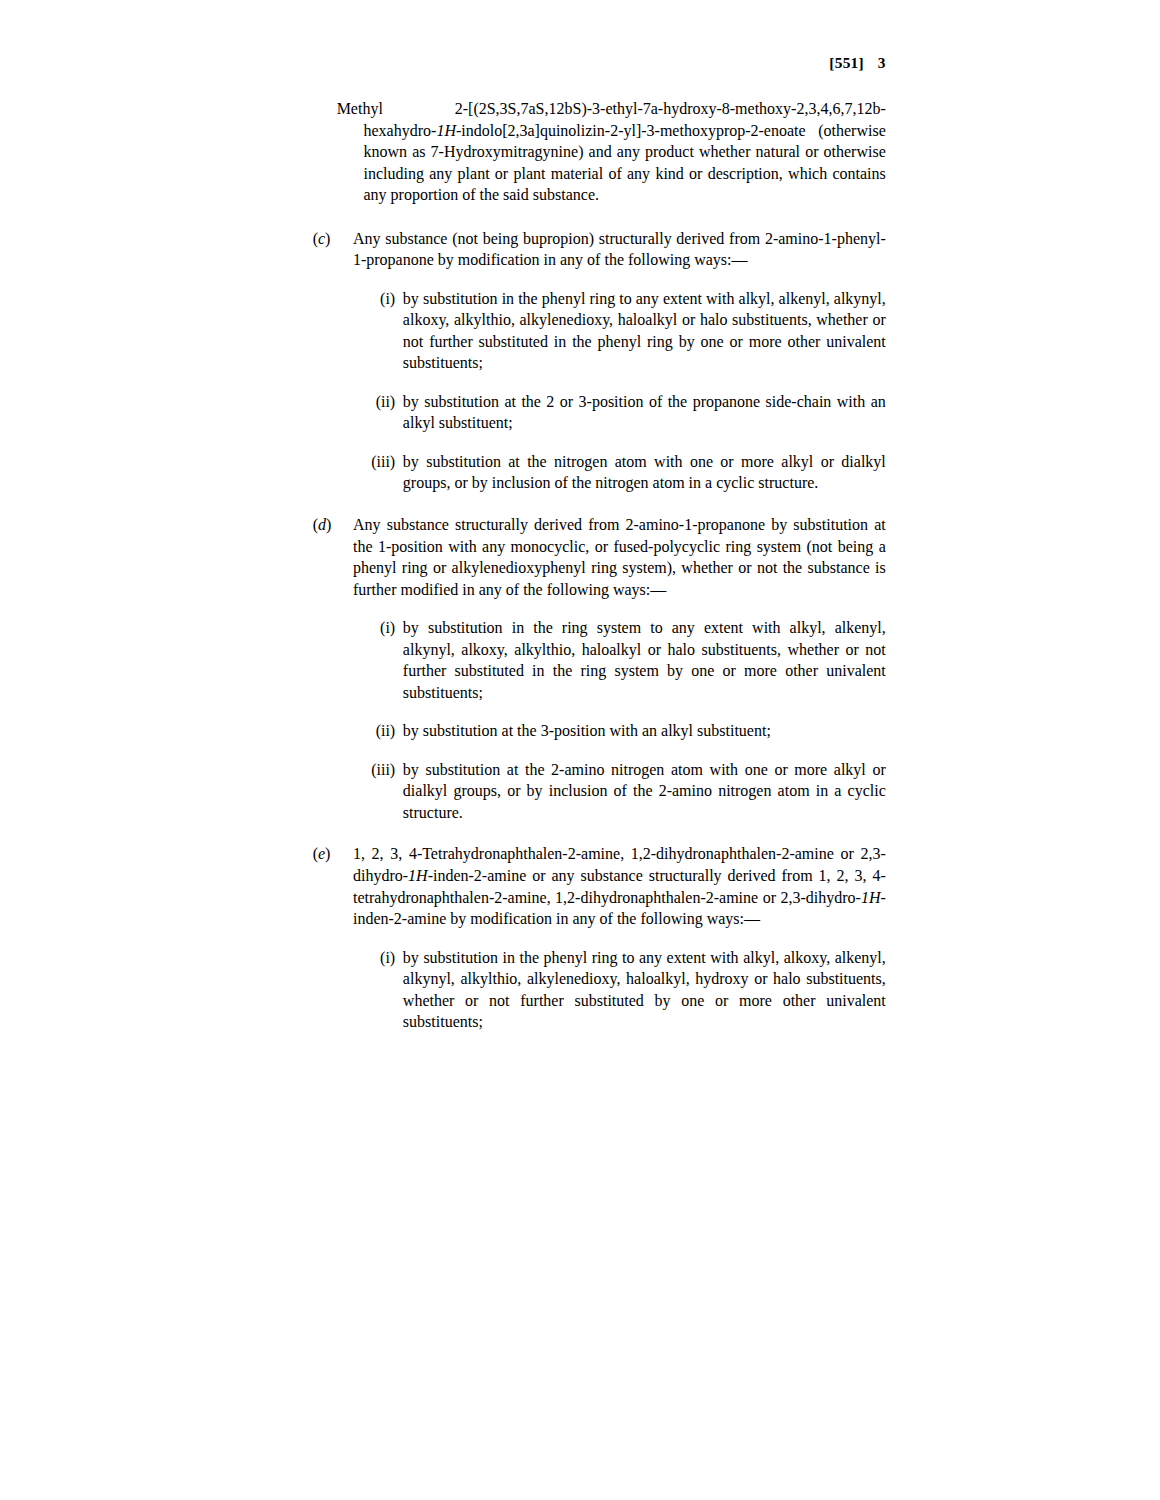[551] 3
Methyl 2-[(2S,3S,7aS,12bS)-3-ethyl-7a-hydroxy-8-methoxy-2,3,4,6,7,12b-hexahydro-1H-indolo[2,3a]quinolizin-2-yl]-3-methoxyprop-2-enoate (otherwise known as 7-Hydroxymitragynine) and any product whether natural or otherwise including any plant or plant material of any kind or description, which contains any proportion of the said substance.
(c) Any substance (not being bupropion) structurally derived from 2-amino-1-phenyl-1-propanone by modification in any of the following ways:—
(i) by substitution in the phenyl ring to any extent with alkyl, alkenyl, alkynyl, alkoxy, alkylthio, alkylenedioxy, haloalkyl or halo substituents, whether or not further substituted in the phenyl ring by one or more other univalent substituents;
(ii) by substitution at the 2 or 3-position of the propanone side-chain with an alkyl substituent;
(iii) by substitution at the nitrogen atom with one or more alkyl or dialkyl groups, or by inclusion of the nitrogen atom in a cyclic structure.
(d) Any substance structurally derived from 2-amino-1-propanone by substitution at the 1-position with any monocyclic, or fused-polycyclic ring system (not being a phenyl ring or alkylenedioxyphenyl ring system), whether or not the substance is further modified in any of the following ways:—
(i) by substitution in the ring system to any extent with alkyl, alkenyl, alkynyl, alkoxy, alkylthio, haloalkyl or halo substituents, whether or not further substituted in the ring system by one or more other univalent substituents;
(ii) by substitution at the 3-position with an alkyl substituent;
(iii) by substitution at the 2-amino nitrogen atom with one or more alkyl or dialkyl groups, or by inclusion of the 2-amino nitrogen atom in a cyclic structure.
(e) 1, 2, 3, 4-Tetrahydronaphthalen-2-amine, 1,2-dihydronaphthalen-2-amine or 2,3-dihydro-1H-inden-2-amine or any substance structurally derived from 1, 2, 3, 4-tetrahydronaphthalen-2-amine, 1,2-dihydronaphthalen-2-amine or 2,3-dihydro-1H-inden-2-amine by modification in any of the following ways:—
(i) by substitution in the phenyl ring to any extent with alkyl, alkoxy, alkenyl, alkynyl, alkylthio, alkylenedioxy, haloalkyl, hydroxy or halo substituents, whether or not further substituted by one or more other univalent substituents;